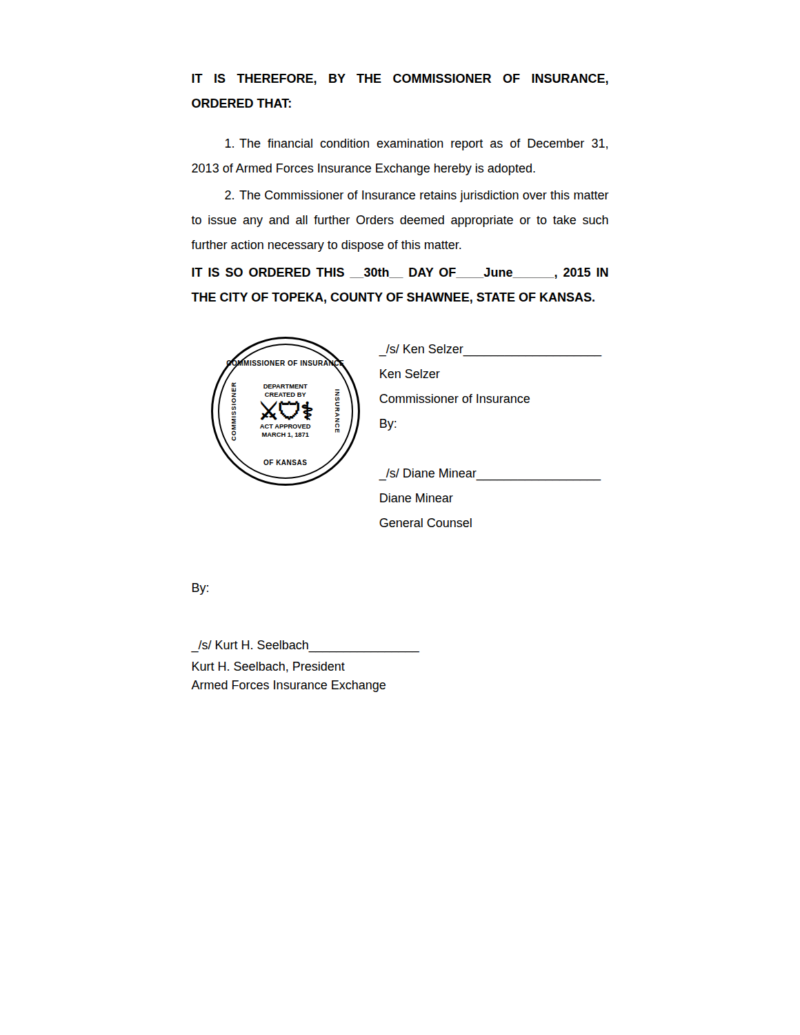IT IS THEREFORE, BY THE COMMISSIONER OF INSURANCE, ORDERED THAT:
1. The financial condition examination report as of December 31, 2013 of Armed Forces Insurance Exchange hereby is adopted.
2. The Commissioner of Insurance retains jurisdiction over this matter to issue any and all further Orders deemed appropriate or to take such further action necessary to dispose of this matter.
IT IS SO ORDERED THIS __30th__ DAY OF____June______, 2015 IN THE CITY OF TOPEKA, COUNTY OF SHAWNEE, STATE OF KANSAS.
| COMMISSIONER OF INSURANCE COMMISSIONER INSURANCE DEPARTMENT CREATED BY ⚔🛡⚕ ACT APPROVED MARCH 1, 1871 OF KANSAS | _/s/ Ken Selzer____________________ Ken Selzer Commissioner of Insurance By: _/s/ Diane Minear__________________ Diane Minear General Counsel |
By:
_/s/ Kurt H. Seelbach________________
Kurt H. Seelbach, President
Armed Forces Insurance Exchange